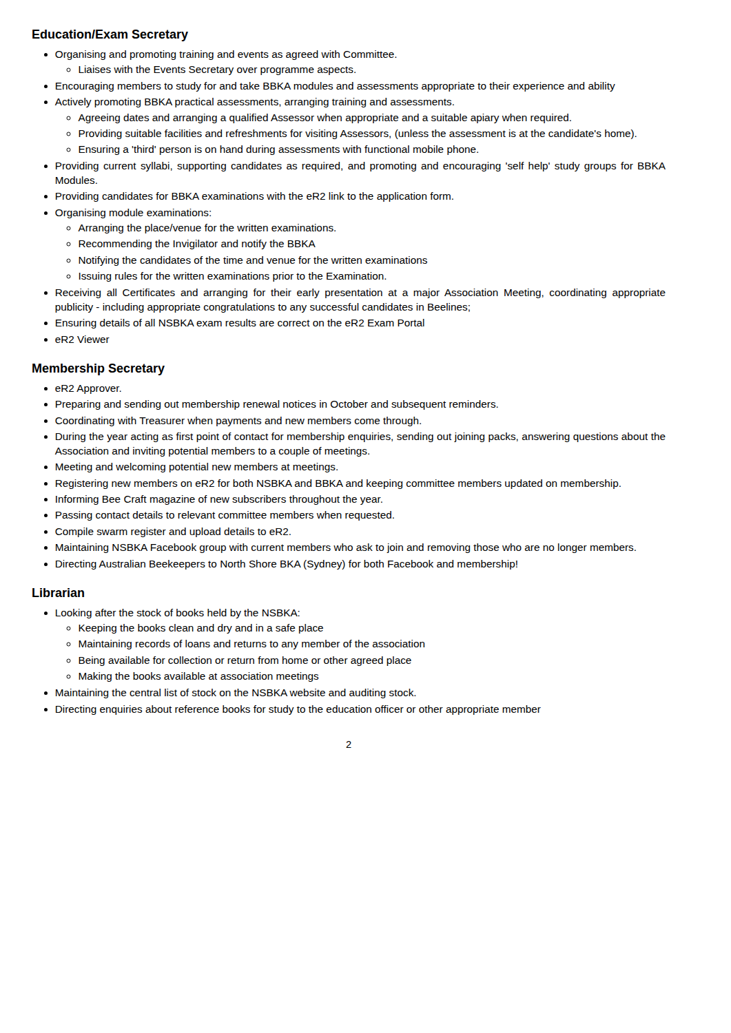Education/Exam Secretary
Organising and promoting training and events as agreed with Committee.
Liaises with the Events Secretary over programme aspects.
Encouraging members to study for and take BBKA modules and assessments appropriate to their experience and ability
Actively promoting BBKA practical assessments, arranging training and assessments.
Agreeing dates and arranging a qualified Assessor when appropriate and a suitable apiary when required.
Providing suitable facilities and refreshments for visiting Assessors, (unless the assessment is at the candidate's home).
Ensuring a 'third' person is on hand during assessments with functional mobile phone.
Providing current syllabi, supporting candidates as required, and promoting and encouraging 'self help' study groups for BBKA Modules.
Providing candidates for BBKA examinations with the eR2 link to the application form.
Organising module examinations:
Arranging the place/venue for the written examinations.
Recommending the Invigilator and notify the BBKA
Notifying the candidates of the time and venue for the written examinations
Issuing rules for the written examinations prior to the Examination.
Receiving all Certificates and arranging for their early presentation at a major Association Meeting, coordinating appropriate publicity - including appropriate congratulations to any successful candidates in Beelines;
Ensuring details of all NSBKA exam results are correct on the eR2 Exam Portal
eR2 Viewer
Membership Secretary
eR2 Approver.
Preparing and sending out membership renewal notices in October and subsequent reminders.
Coordinating with Treasurer when payments and new members come through.
During the year acting as first point of contact for membership enquiries, sending out joining packs, answering questions about the Association and inviting potential members to a couple of meetings.
Meeting and welcoming potential new members at meetings.
Registering new members on eR2 for both NSBKA and BBKA and keeping committee members updated on membership.
Informing Bee Craft magazine of new subscribers throughout the year.
Passing contact details to relevant committee members when requested.
Compile swarm register and upload details to eR2.
Maintaining NSBKA Facebook group with current members who ask to join and removing those who are no longer members.
Directing Australian Beekeepers to North Shore BKA (Sydney) for both Facebook and membership!
Librarian
Looking after the stock of books held by the NSBKA:
Keeping the books clean and dry and in a safe place
Maintaining records of loans and returns to any member of the association
Being available for collection or return from home or other agreed place
Making the books available at association meetings
Maintaining the central list of stock on the NSBKA website and auditing stock.
Directing enquiries about reference books for study to the education officer or other appropriate member
2